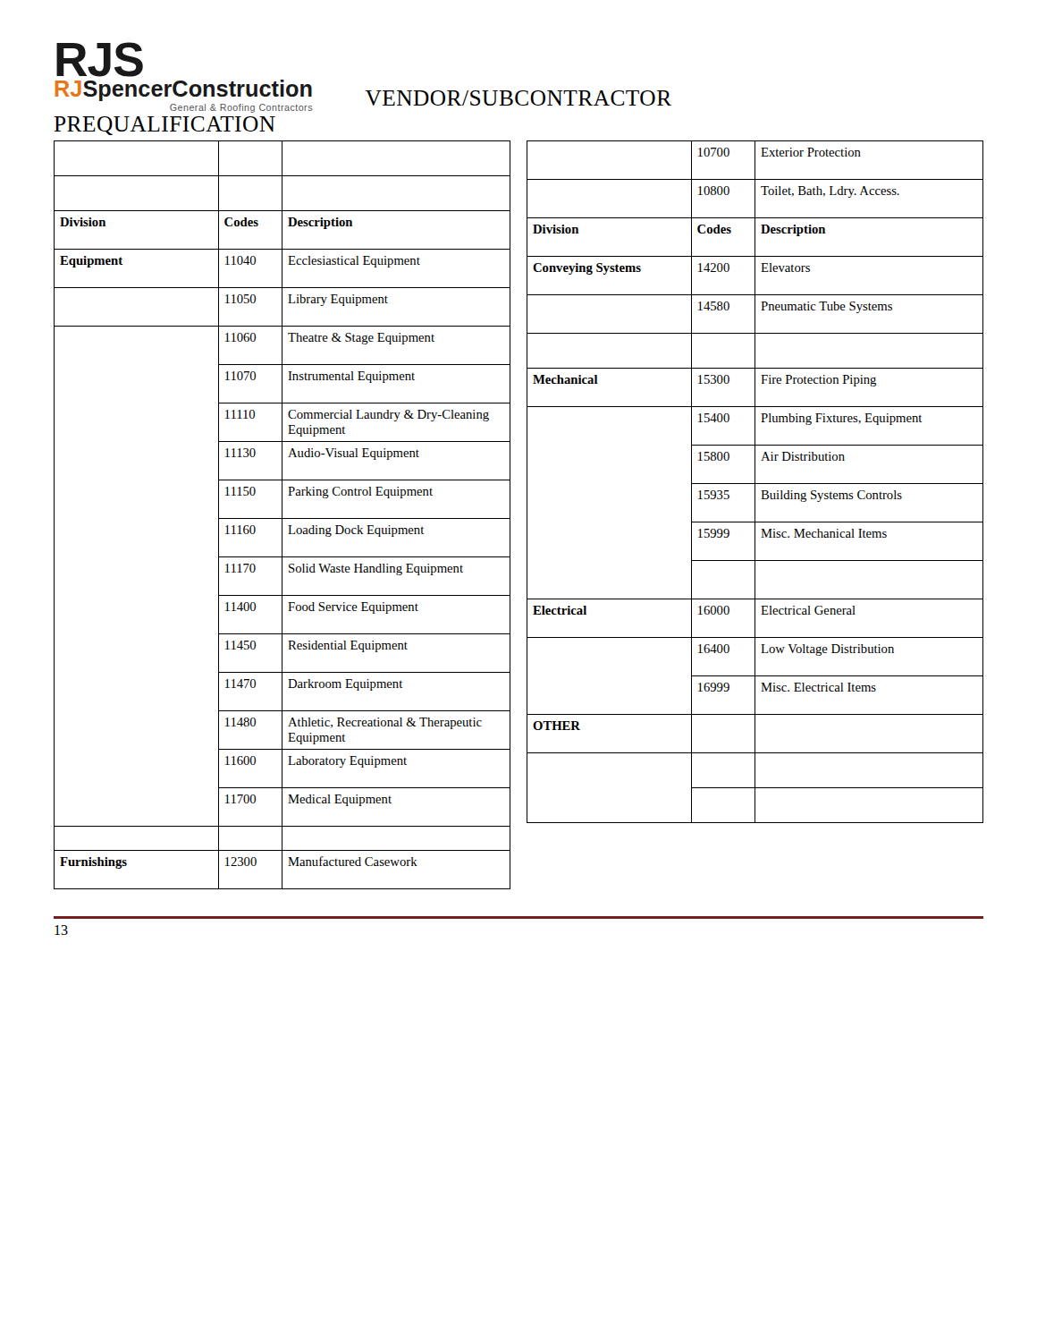RJS
RJSpencerConstruction
General & Roofing Contractors
VENDOR/SUBCONTRACTOR
PREQUALIFICATION
| Division | Codes | Description |
| Equipment | 11040 | Ecclesiastical Equipment |
| | 11050 | Library Equipment |
| | 11060 | Theatre & Stage Equipment |
| 11070 | Instrumental Equipment |
| 11110 | Commercial Laundry & Dry-Cleaning Equipment |
| 11130 | Audio-Visual Equipment |
| 11150 | Parking Control Equipment |
| 11160 | Loading Dock Equipment |
| 11170 | Solid Waste Handling Equipment |
| 11400 | Food Service Equipment |
| 11450 | Residential Equipment |
| 11470 | Darkroom Equipment |
| 11480 | Athletic, Recreational & Therapeutic Equipment |
| 11600 | Laboratory Equipment |
| 11700 | Medical Equipment |
| Furnishings | 12300 | Manufactured Casework |
| | 10700 | Exterior Protection |
| | 10800 | Toilet, Bath, Ldry. Access. |
| Division | Codes | Description |
| Conveying Systems | 14200 | Elevators |
| | 14580 | Pneumatic Tube Systems |
| Mechanical | 15300 | Fire Protection Piping |
| | 15400 | Plumbing Fixtures, Equipment |
| 15800 | Air Distribution |
| 15935 | Building Systems Controls |
| 15999 | Misc. Mechanical Items |
| Electrical | 16000 | Electrical General |
| | 16400 | Low Voltage Distribution |
| 16999 | Misc. Electrical Items |
| OTHER | | |
13